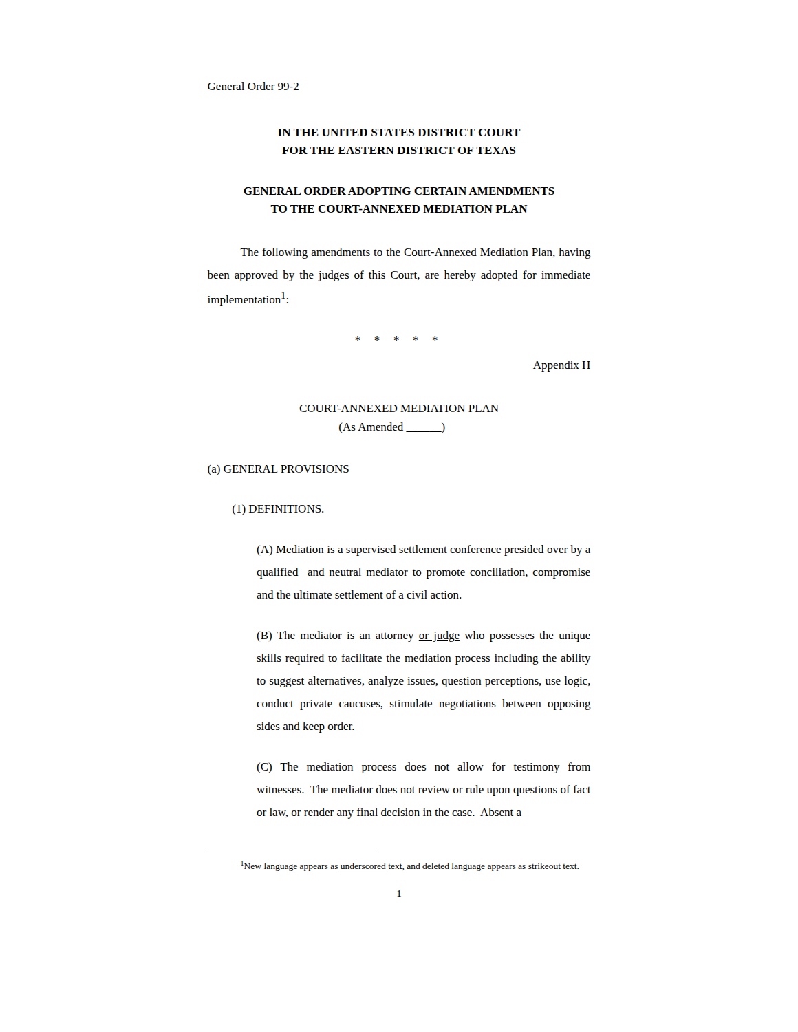General Order 99-2
IN THE UNITED STATES DISTRICT COURT
FOR THE EASTERN DISTRICT OF TEXAS
GENERAL ORDER ADOPTING CERTAIN AMENDMENTS
TO THE COURT-ANNEXED MEDIATION PLAN
The following amendments to the Court-Annexed Mediation Plan, having been approved by the judges of this Court, are hereby adopted for immediate implementation1:
* * * * *
Appendix H
COURT-ANNEXED MEDIATION PLAN
(As Amended ______)
(a) GENERAL PROVISIONS
(1) DEFINITIONS.
(A) Mediation is a supervised settlement conference presided over by a qualified and neutral mediator to promote conciliation, compromise and the ultimate settlement of a civil action.
(B) The mediator is an attorney or judge who possesses the unique skills required to facilitate the mediation process including the ability to suggest alternatives, analyze issues, question perceptions, use logic, conduct private caucuses, stimulate negotiations between opposing sides and keep order.
(C) The mediation process does not allow for testimony from witnesses. The mediator does not review or rule upon questions of fact or law, or render any final decision in the case. Absent a
1New language appears as underscored text, and deleted language appears as strikeout text.
1